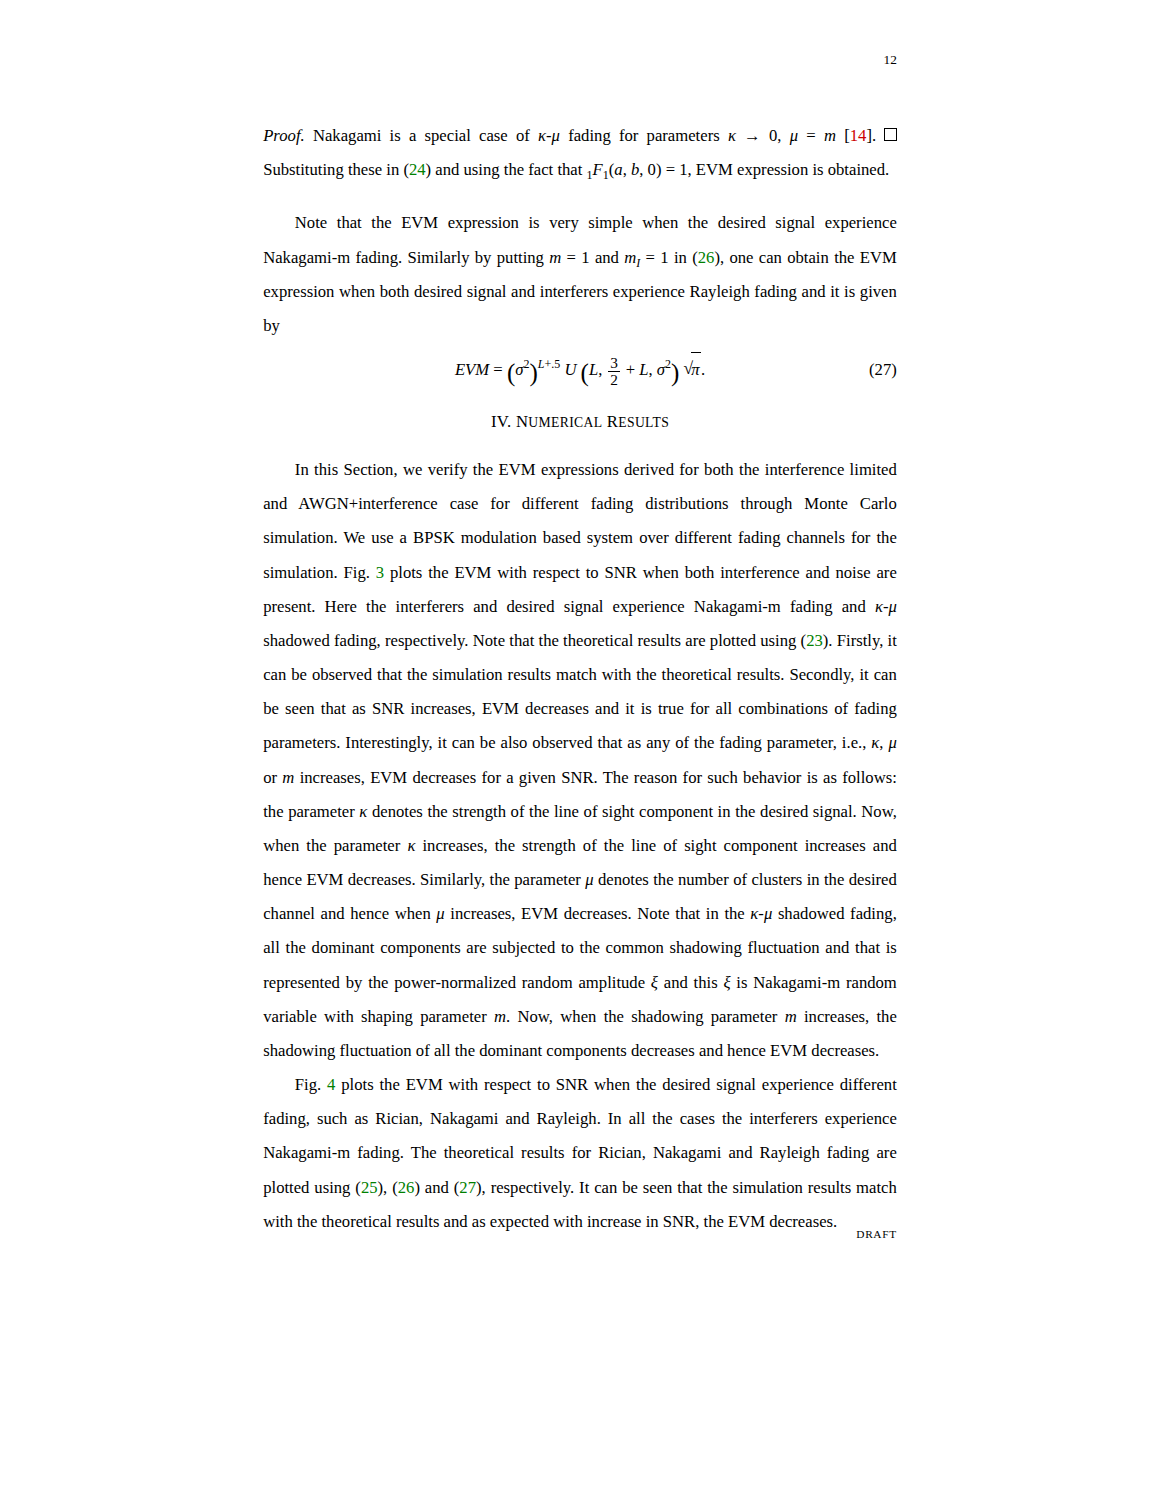12
Proof. Nakagami is a special case of κ-μ fading for parameters κ → 0, μ = m [14]. Substituting these in (24) and using the fact that 1F1(a, b, 0) = 1, EVM expression is obtained.
Note that the EVM expression is very simple when the desired signal experience Nakagami-m fading. Similarly by putting m = 1 and mI = 1 in (26), one can obtain the EVM expression when both desired signal and interferers experience Rayleigh fading and it is given by
EVM = (σ2)L+.5 U (L, 32 + L, σ2) π. (27)
IV. NUMERICAL RESULTS
In this Section, we verify the EVM expressions derived for both the interference limited and AWGN+interference case for different fading distributions through Monte Carlo simulation. We use a BPSK modulation based system over different fading channels for the simulation. Fig. 3 plots the EVM with respect to SNR when both interference and noise are present. Here the interferers and desired signal experience Nakagami-m fading and κ-μ shadowed fading, respectively. Note that the theoretical results are plotted using (23). Firstly, it can be observed that the simulation results match with the theoretical results. Secondly, it can be seen that as SNR increases, EVM decreases and it is true for all combinations of fading parameters. Interestingly, it can be also observed that as any of the fading parameter, i.e., κ, μ or m increases, EVM decreases for a given SNR. The reason for such behavior is as follows: the parameter κ denotes the strength of the line of sight component in the desired signal. Now, when the parameter κ increases, the strength of the line of sight component increases and hence EVM decreases. Similarly, the parameter μ denotes the number of clusters in the desired channel and hence when μ increases, EVM decreases. Note that in the κ-μ shadowed fading, all the dominant components are subjected to the common shadowing fluctuation and that is represented by the power-normalized random amplitude ξ and this ξ is Nakagami-m random variable with shaping parameter m. Now, when the shadowing parameter m increases, the shadowing fluctuation of all the dominant components decreases and hence EVM decreases.
Fig. 4 plots the EVM with respect to SNR when the desired signal experience different fading, such as Rician, Nakagami and Rayleigh. In all the cases the interferers experience Nakagami-m fading. The theoretical results for Rician, Nakagami and Rayleigh fading are plotted using (25), (26) and (27), respectively. It can be seen that the simulation results match with the theoretical results and as expected with increase in SNR, the EVM decreases.
DRAFT